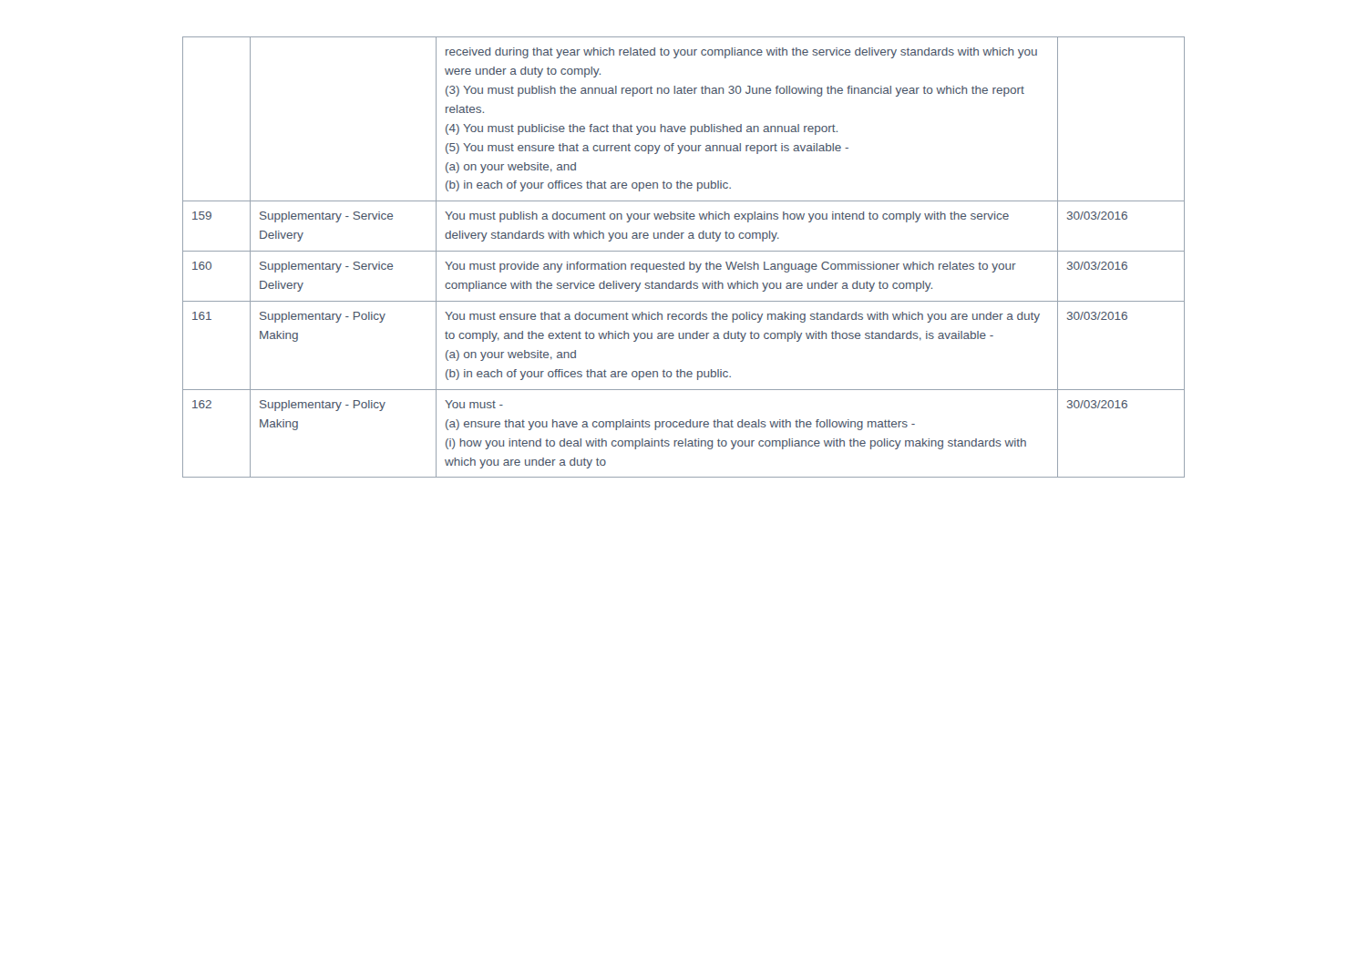| | | received during that year which related to your compliance with the service delivery standards with which you were under a duty to comply. (3) You must publish the annual report no later than 30 June following the financial year to which the report relates. (4) You must publicise the fact that you have published an annual report. (5) You must ensure that a current copy of your annual report is available - (a) on your website, and (b) in each of your offices that are open to the public. | |
| 159 | Supplementary - Service Delivery | You must publish a document on your website which explains how you intend to comply with the service delivery standards with which you are under a duty to comply. | 30/03/2016 |
| 160 | Supplementary - Service Delivery | You must provide any information requested by the Welsh Language Commissioner which relates to your compliance with the service delivery standards with which you are under a duty to comply. | 30/03/2016 |
| 161 | Supplementary - Policy Making | You must ensure that a document which records the policy making standards with which you are under a duty to comply, and the extent to which you are under a duty to comply with those standards, is available - (a) on your website, and (b) in each of your offices that are open to the public. | 30/03/2016 |
| 162 | Supplementary - Policy Making | You must - (a) ensure that you have a complaints procedure that deals with the following matters - (i) how you intend to deal with complaints relating to your compliance with the policy making standards with which you are under a duty to | 30/03/2016 |